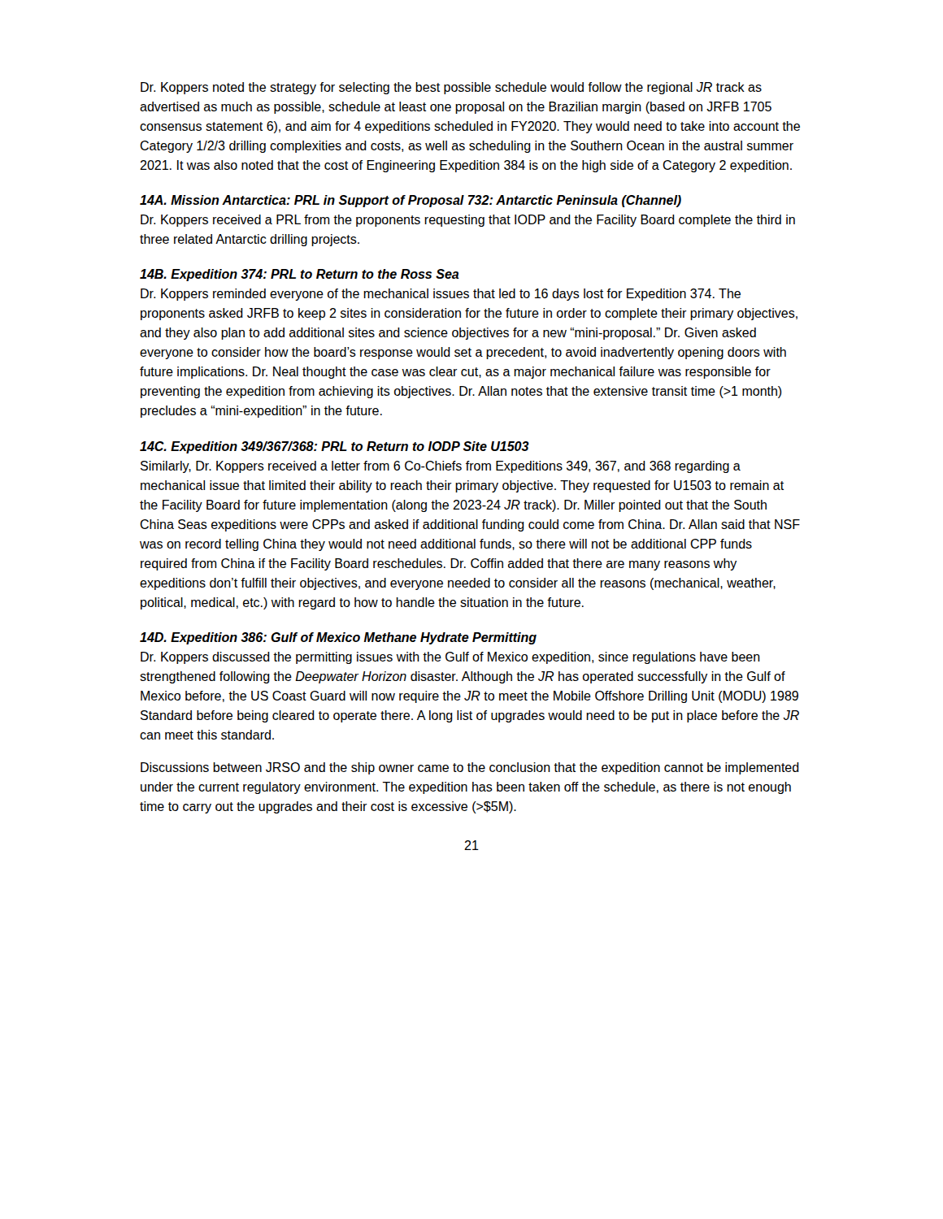Dr. Koppers noted the strategy for selecting the best possible schedule would follow the regional JR track as advertised as much as possible, schedule at least one proposal on the Brazilian margin (based on JRFB 1705 consensus statement 6), and aim for 4 expeditions scheduled in FY2020. They would need to take into account the Category 1/2/3 drilling complexities and costs, as well as scheduling in the Southern Ocean in the austral summer 2021. It was also noted that the cost of Engineering Expedition 384 is on the high side of a Category 2 expedition.
14A. Mission Antarctica: PRL in Support of Proposal 732: Antarctic Peninsula (Channel)
Dr. Koppers received a PRL from the proponents requesting that IODP and the Facility Board complete the third in three related Antarctic drilling projects.
14B. Expedition 374: PRL to Return to the Ross Sea
Dr. Koppers reminded everyone of the mechanical issues that led to 16 days lost for Expedition 374. The proponents asked JRFB to keep 2 sites in consideration for the future in order to complete their primary objectives, and they also plan to add additional sites and science objectives for a new “mini-proposal.” Dr. Given asked everyone to consider how the board’s response would set a precedent, to avoid inadvertently opening doors with future implications. Dr. Neal thought the case was clear cut, as a major mechanical failure was responsible for preventing the expedition from achieving its objectives. Dr. Allan notes that the extensive transit time (>1 month) precludes a “mini-expedition” in the future.
14C. Expedition 349/367/368: PRL to Return to IODP Site U1503
Similarly, Dr. Koppers received a letter from 6 Co-Chiefs from Expeditions 349, 367, and 368 regarding a mechanical issue that limited their ability to reach their primary objective. They requested for U1503 to remain at the Facility Board for future implementation (along the 2023-24 JR track). Dr. Miller pointed out that the South China Seas expeditions were CPPs and asked if additional funding could come from China. Dr. Allan said that NSF was on record telling China they would not need additional funds, so there will not be additional CPP funds required from China if the Facility Board reschedules. Dr. Coffin added that there are many reasons why expeditions don’t fulfill their objectives, and everyone needed to consider all the reasons (mechanical, weather, political, medical, etc.) with regard to how to handle the situation in the future.
14D. Expedition 386: Gulf of Mexico Methane Hydrate Permitting
Dr. Koppers discussed the permitting issues with the Gulf of Mexico expedition, since regulations have been strengthened following the Deepwater Horizon disaster. Although the JR has operated successfully in the Gulf of Mexico before, the US Coast Guard will now require the JR to meet the Mobile Offshore Drilling Unit (MODU) 1989 Standard before being cleared to operate there. A long list of upgrades would need to be put in place before the JR can meet this standard.
Discussions between JRSO and the ship owner came to the conclusion that the expedition cannot be implemented under the current regulatory environment. The expedition has been taken off the schedule, as there is not enough time to carry out the upgrades and their cost is excessive (>$5M).
21